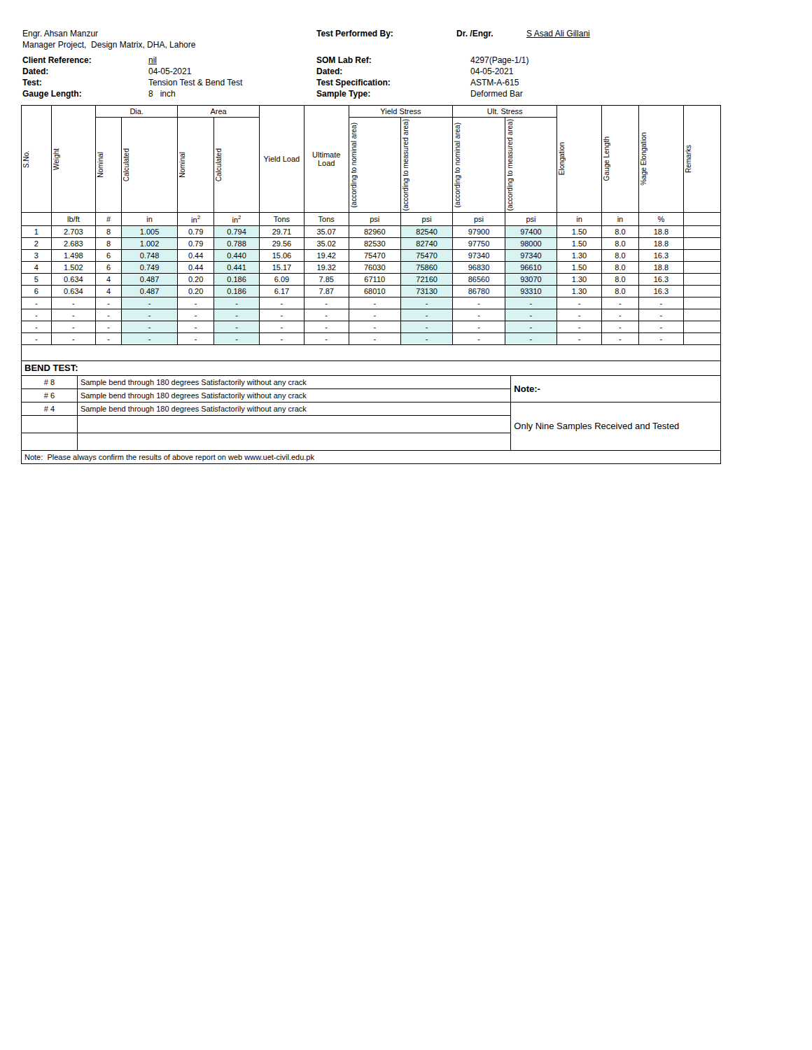| Engr. Ahsan Manzur | Test Performed By: | Dr. /Engr. | S Asad Ali Gillani |
| Manager Project, Design Matrix, DHA, Lahore | | | |
| Client Reference: | nil | SOM Lab Ref: | 4297(Page-1/1) |
| Dated: | 04-05-2021 | Dated: | 04-05-2021 |
| Test: | Tension Test & Bend Test | Test Specification: | ASTM-A-615 |
| Gauge Length: | 8 inch | Sample Type: | Deformed Bar |
| S.No. | Weight | Dia. | Area | Yield Load | Ultimate Load | Yield Stress | Ult. Stress | Elongation | Gauge Length | %age Elongation | Remarks |
| Nominal | Calculated | Nominal | Calculated | (according to nominal area) | (according to measured area) | (according to nominal area) | (according to measured area) |
| | lb/ft | # | in | in 2 | in 2 | Tons | Tons | psi | psi | psi | psi | in | in | % | |
| 1 | 2.703 | 8 | 1.005 | 0.79 | 0.794 | 29.71 | 35.07 | 82960 | 82540 | 97900 | 97400 | 1.50 | 8.0 | 18.8 | |
| 2 | 2.683 | 8 | 1.002 | 0.79 | 0.788 | 29.56 | 35.02 | 82530 | 82740 | 97750 | 98000 | 1.50 | 8.0 | 18.8 | |
| 3 | 1.498 | 6 | 0.748 | 0.44 | 0.440 | 15.06 | 19.42 | 75470 | 75470 | 97340 | 97340 | 1.30 | 8.0 | 16.3 | |
| 4 | 1.502 | 6 | 0.749 | 0.44 | 0.441 | 15.17 | 19.32 | 76030 | 75860 | 96830 | 96610 | 1.50 | 8.0 | 18.8 | |
| 5 | 0.634 | 4 | 0.487 | 0.20 | 0.186 | 6.09 | 7.85 | 67110 | 72160 | 86560 | 93070 | 1.30 | 8.0 | 16.3 | |
| 6 | 0.634 | 4 | 0.487 | 0.20 | 0.186 | 6.17 | 7.87 | 68010 | 73130 | 86780 | 93310 | 1.30 | 8.0 | 16.3 | |
| - | - | - | - | - | - | - | - | - | - | - | - | - | - | - | |
| - | - | - | - | - | - | - | - | - | - | - | - | - | - | - | |
| - | - | - | - | - | - | - | - | - | - | - | - | - | - | - | |
| - | - | - | - | - | - | - | - | - | - | - | - | - | - | - | |
| BEND TEST: |
| # 8 | Sample bend through 180 degrees Satisfactorily without any crack | Note:- |
| # 6 | Sample bend through 180 degrees Satisfactorily without any crack |
| # 4 | Sample bend through 180 degrees Satisfactorily without any crack | Only Nine Samples Received and Tested |
| Note: Please always confirm the results of above report on web www.uet-civil.edu.pk |